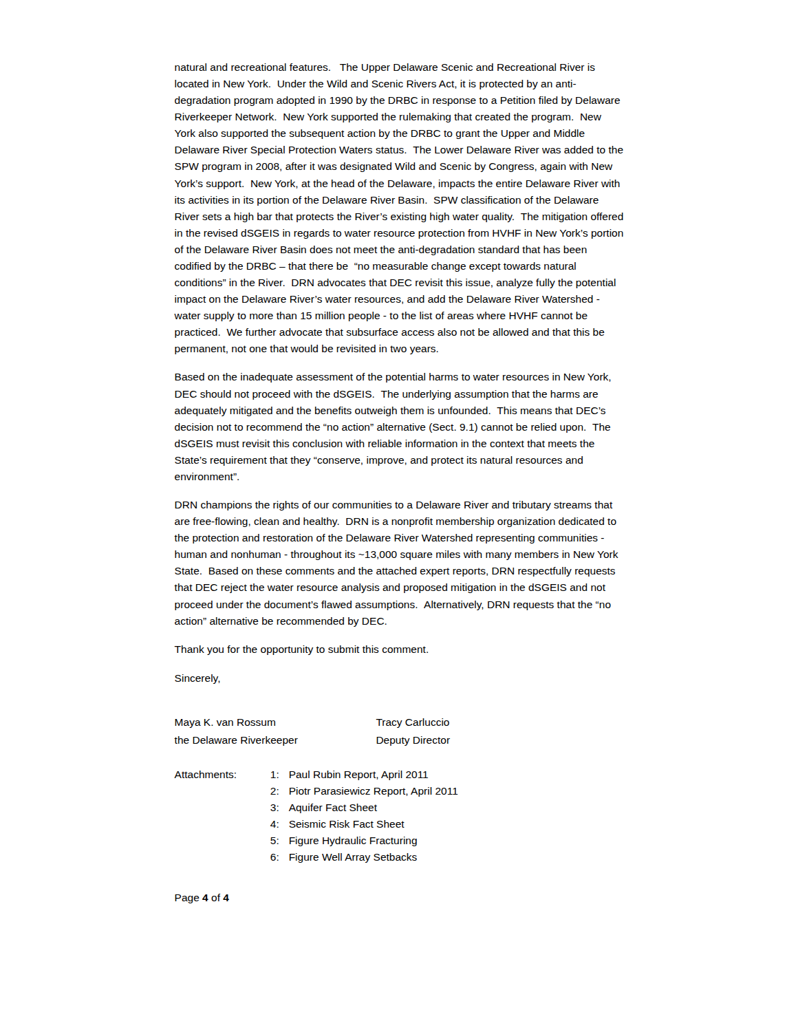natural and recreational features. The Upper Delaware Scenic and Recreational River is located in New York. Under the Wild and Scenic Rivers Act, it is protected by an anti-degradation program adopted in 1990 by the DRBC in response to a Petition filed by Delaware Riverkeeper Network. New York supported the rulemaking that created the program. New York also supported the subsequent action by the DRBC to grant the Upper and Middle Delaware River Special Protection Waters status. The Lower Delaware River was added to the SPW program in 2008, after it was designated Wild and Scenic by Congress, again with New York’s support. New York, at the head of the Delaware, impacts the entire Delaware River with its activities in its portion of the Delaware River Basin. SPW classification of the Delaware River sets a high bar that protects the River’s existing high water quality. The mitigation offered in the revised dSGEIS in regards to water resource protection from HVHF in New York’s portion of the Delaware River Basin does not meet the anti-degradation standard that has been codified by the DRBC – that there be “no measurable change except towards natural conditions” in the River. DRN advocates that DEC revisit this issue, analyze fully the potential impact on the Delaware River’s water resources, and add the Delaware River Watershed - water supply to more than 15 million people - to the list of areas where HVHF cannot be practiced. We further advocate that subsurface access also not be allowed and that this be permanent, not one that would be revisited in two years.
Based on the inadequate assessment of the potential harms to water resources in New York, DEC should not proceed with the dSGEIS. The underlying assumption that the harms are adequately mitigated and the benefits outweigh them is unfounded. This means that DEC’s decision not to recommend the “no action” alternative (Sect. 9.1) cannot be relied upon. The dSGEIS must revisit this conclusion with reliable information in the context that meets the State’s requirement that they “conserve, improve, and protect its natural resources and environment”.
DRN champions the rights of our communities to a Delaware River and tributary streams that are free-flowing, clean and healthy. DRN is a nonprofit membership organization dedicated to the protection and restoration of the Delaware River Watershed representing communities - human and nonhuman - throughout its ~13,000 square miles with many members in New York State. Based on these comments and the attached expert reports, DRN respectfully requests that DEC reject the water resource analysis and proposed mitigation in the dSGEIS and not proceed under the document’s flawed assumptions. Alternatively, DRN requests that the “no action” alternative be recommended by DEC.
Thank you for the opportunity to submit this comment.
Sincerely,
| Maya K. van Rossum | Tracy Carluccio |
| the Delaware Riverkeeper | Deputy Director |
| Attachments: | 1: | Paul Rubin Report, April 2011 |
| | 2: | Piotr Parasiewicz Report, April 2011 |
| | 3: | Aquifer Fact Sheet |
| | 4: | Seismic Risk Fact Sheet |
| | 5: | Figure Hydraulic Fracturing |
| | 6: | Figure Well Array Setbacks |
Page 4 of 4